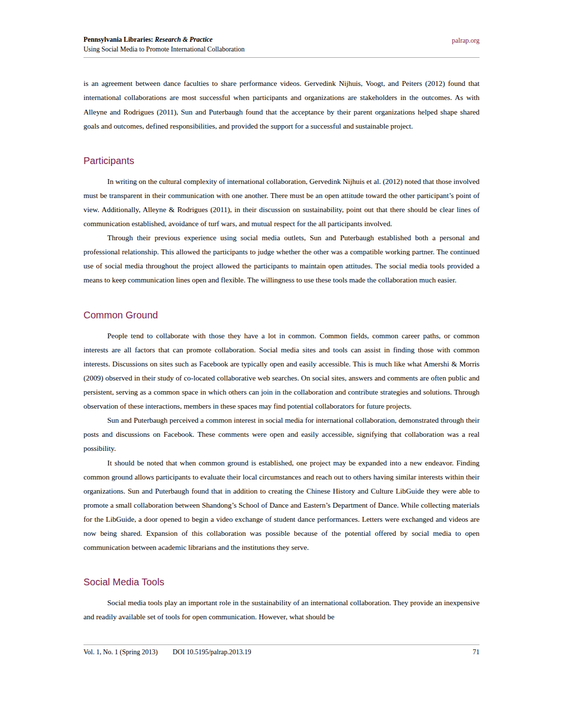Pennsylvania Libraries: Research & Practice
Using Social Media to Promote International Collaboration
palrap.org
is an agreement between dance faculties to share performance videos. Gervedink Nijhuis, Voogt, and Peiters (2012) found that international collaborations are most successful when participants and organizations are stakeholders in the outcomes. As with Alleyne and Rodrigues (2011), Sun and Puterbaugh found that the acceptance by their parent organizations helped shape shared goals and outcomes, defined responsibilities, and provided the support for a successful and sustainable project.
Participants
In writing on the cultural complexity of international collaboration, Gervedink Nijhuis et al. (2012) noted that those involved must be transparent in their communication with one another. There must be an open attitude toward the other participant’s point of view. Additionally, Alleyne & Rodrigues (2011), in their discussion on sustainability, point out that there should be clear lines of communication established, avoidance of turf wars, and mutual respect for the all participants involved.
Through their previous experience using social media outlets, Sun and Puterbaugh established both a personal and professional relationship. This allowed the participants to judge whether the other was a compatible working partner. The continued use of social media throughout the project allowed the participants to maintain open attitudes. The social media tools provided a means to keep communication lines open and flexible. The willingness to use these tools made the collaboration much easier.
Common Ground
People tend to collaborate with those they have a lot in common. Common fields, common career paths, or common interests are all factors that can promote collaboration. Social media sites and tools can assist in finding those with common interests. Discussions on sites such as Facebook are typically open and easily accessible. This is much like what Amershi & Morris (2009) observed in their study of co-located collaborative web searches. On social sites, answers and comments are often public and persistent, serving as a common space in which others can join in the collaboration and contribute strategies and solutions. Through observation of these interactions, members in these spaces may find potential collaborators for future projects.
Sun and Puterbaugh perceived a common interest in social media for international collaboration, demonstrated through their posts and discussions on Facebook. These comments were open and easily accessible, signifying that collaboration was a real possibility.
It should be noted that when common ground is established, one project may be expanded into a new endeavor. Finding common ground allows participants to evaluate their local circumstances and reach out to others having similar interests within their organizations. Sun and Puterbaugh found that in addition to creating the Chinese History and Culture LibGuide they were able to promote a small collaboration between Shandong’s School of Dance and Eastern’s Department of Dance. While collecting materials for the LibGuide, a door opened to begin a video exchange of student dance performances. Letters were exchanged and videos are now being shared. Expansion of this collaboration was possible because of the potential offered by social media to open communication between academic librarians and the institutions they serve.
Social Media Tools
Social media tools play an important role in the sustainability of an international collaboration. They provide an inexpensive and readily available set of tools for open communication. However, what should be
Vol. 1, No. 1 (Spring 2013)
DOI 10.5195/palrap.2013.19
71